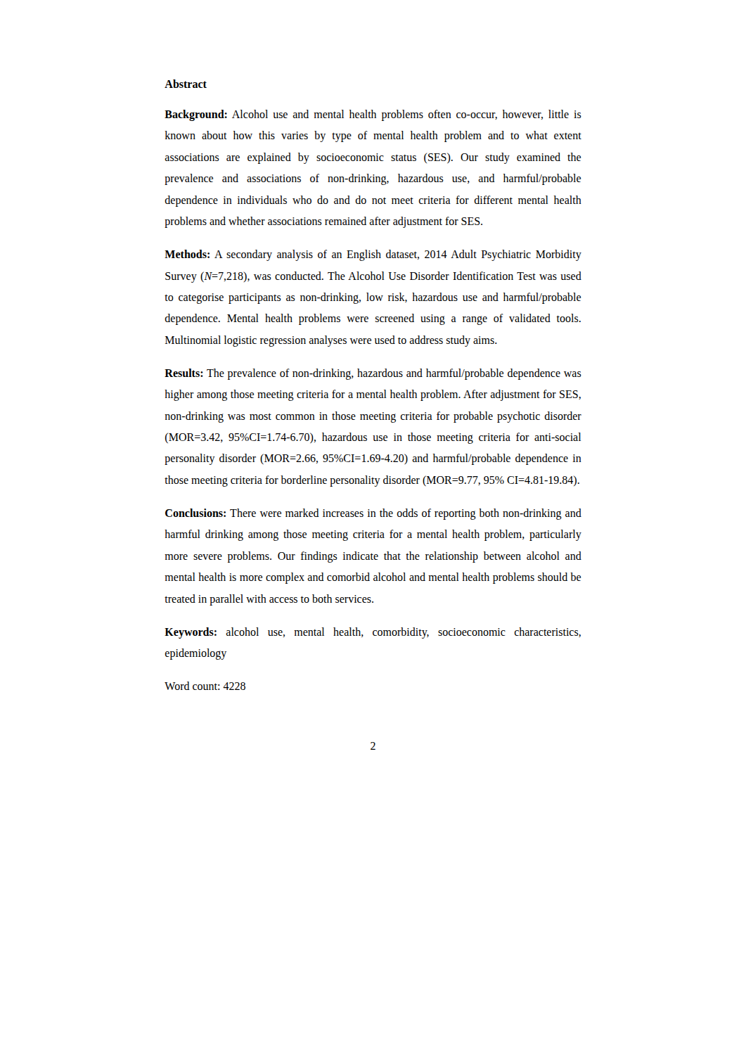Abstract
Background: Alcohol use and mental health problems often co-occur, however, little is known about how this varies by type of mental health problem and to what extent associations are explained by socioeconomic status (SES). Our study examined the prevalence and associations of non-drinking, hazardous use, and harmful/probable dependence in individuals who do and do not meet criteria for different mental health problems and whether associations remained after adjustment for SES.
Methods: A secondary analysis of an English dataset, 2014 Adult Psychiatric Morbidity Survey (N=7,218), was conducted. The Alcohol Use Disorder Identification Test was used to categorise participants as non-drinking, low risk, hazardous use and harmful/probable dependence. Mental health problems were screened using a range of validated tools. Multinomial logistic regression analyses were used to address study aims.
Results: The prevalence of non-drinking, hazardous and harmful/probable dependence was higher among those meeting criteria for a mental health problem. After adjustment for SES, non-drinking was most common in those meeting criteria for probable psychotic disorder (MOR=3.42, 95%CI=1.74-6.70), hazardous use in those meeting criteria for anti-social personality disorder (MOR=2.66, 95%CI=1.69-4.20) and harmful/probable dependence in those meeting criteria for borderline personality disorder (MOR=9.77, 95% CI=4.81-19.84).
Conclusions: There were marked increases in the odds of reporting both non-drinking and harmful drinking among those meeting criteria for a mental health problem, particularly more severe problems. Our findings indicate that the relationship between alcohol and mental health is more complex and comorbid alcohol and mental health problems should be treated in parallel with access to both services.
Keywords: alcohol use, mental health, comorbidity, socioeconomic characteristics, epidemiology
Word count: 4228
2